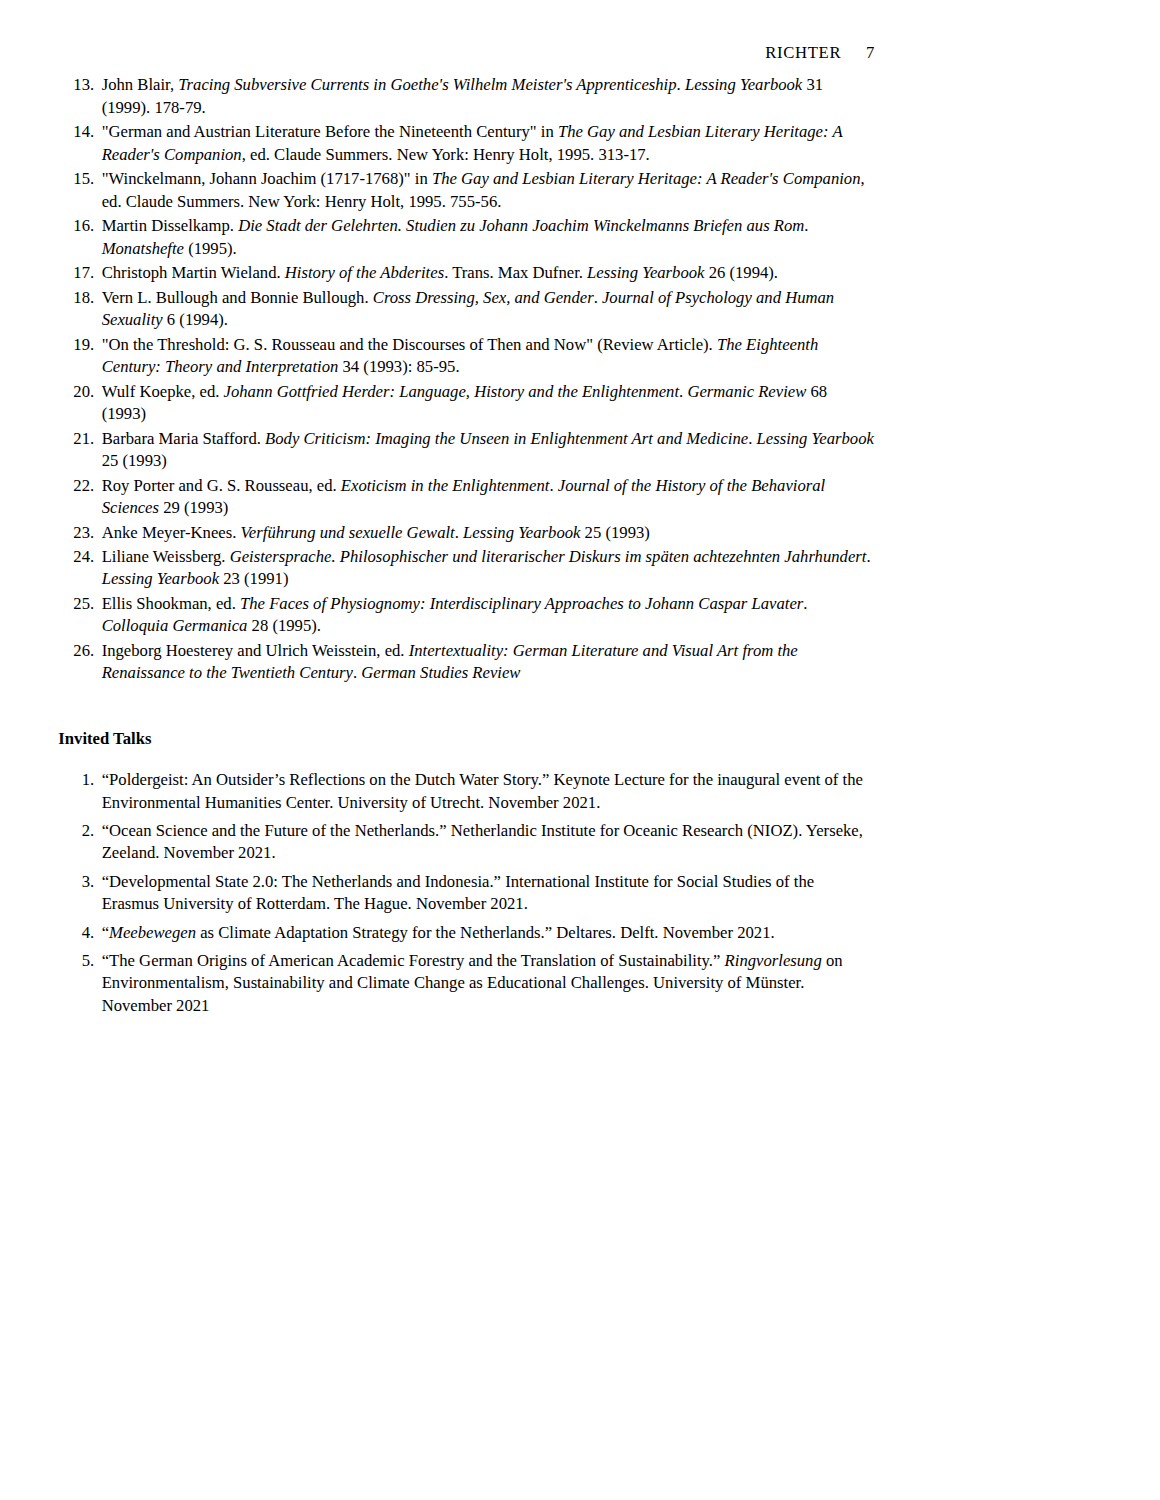RICHTER 7
John Blair, Tracing Subversive Currents in Goethe's Wilhelm Meister's Apprenticeship. Lessing Yearbook 31 (1999). 178-79.
"German and Austrian Literature Before the Nineteenth Century" in The Gay and Lesbian Literary Heritage: A Reader's Companion, ed. Claude Summers. New York: Henry Holt, 1995. 313-17.
"Winckelmann, Johann Joachim (1717-1768)" in The Gay and Lesbian Literary Heritage: A Reader's Companion, ed. Claude Summers. New York: Henry Holt, 1995. 755-56.
Martin Disselkamp. Die Stadt der Gelehrten. Studien zu Johann Joachim Winckelmanns Briefen aus Rom. Monatshefte (1995).
Christoph Martin Wieland. History of the Abderites. Trans. Max Dufner. Lessing Yearbook 26 (1994).
Vern L. Bullough and Bonnie Bullough. Cross Dressing, Sex, and Gender. Journal of Psychology and Human Sexuality 6 (1994).
"On the Threshold: G. S. Rousseau and the Discourses of Then and Now" (Review Article). The Eighteenth Century: Theory and Interpretation 34 (1993): 85-95.
Wulf Koepke, ed. Johann Gottfried Herder: Language, History and the Enlightenment. Germanic Review 68 (1993)
Barbara Maria Stafford. Body Criticism: Imaging the Unseen in Enlightenment Art and Medicine. Lessing Yearbook 25 (1993)
Roy Porter and G. S. Rousseau, ed. Exoticism in the Enlightenment. Journal of the History of the Behavioral Sciences 29 (1993)
Anke Meyer-Knees. Verführung und sexuelle Gewalt. Lessing Yearbook 25 (1993)
Liliane Weissberg. Geistersprache. Philosophischer und literarischer Diskurs im späten achtezehnten Jahrhundert. Lessing Yearbook 23 (1991)
Ellis Shookman, ed. The Faces of Physiognomy: Interdisciplinary Approaches to Johann Caspar Lavater. Colloquia Germanica 28 (1995).
Ingeborg Hoesterey and Ulrich Weisstein, ed. Intertextuality: German Literature and Visual Art from the Renaissance to the Twentieth Century. German Studies Review
Invited Talks
“Poldergeist: An Outsider’s Reflections on the Dutch Water Story.” Keynote Lecture for the inaugural event of the Environmental Humanities Center. University of Utrecht. November 2021.
“Ocean Science and the Future of the Netherlands.” Netherlandic Institute for Oceanic Research (NIOZ). Yerseke, Zeeland. November 2021.
“Developmental State 2.0: The Netherlands and Indonesia.” International Institute for Social Studies of the Erasmus University of Rotterdam. The Hague. November 2021.
“Meebewegen as Climate Adaptation Strategy for the Netherlands.” Deltares. Delft. November 2021.
“The German Origins of American Academic Forestry and the Translation of Sustainability.” Ringvorlesung on Environmentalism, Sustainability and Climate Change as Educational Challenges. University of Münster. November 2021